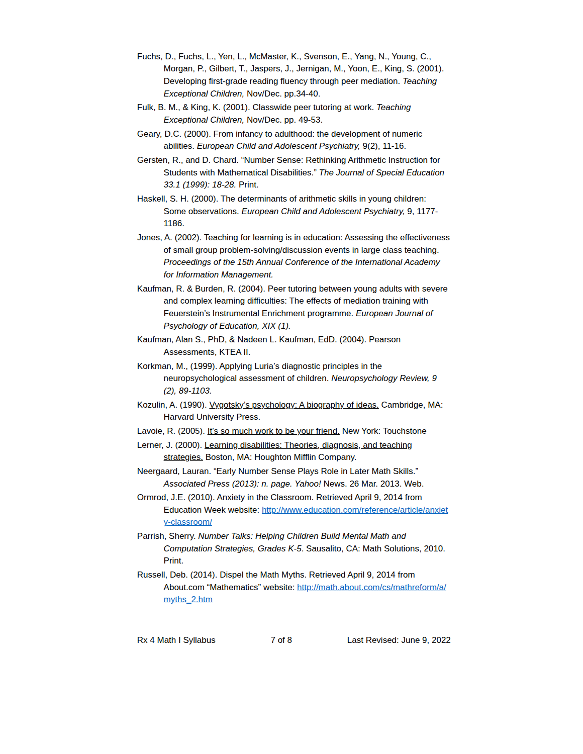Fuchs, D., Fuchs, L., Yen, L., McMaster, K., Svenson, E., Yang, N., Young, C., Morgan, P., Gilbert, T., Jaspers, J., Jernigan, M., Yoon, E., King, S. (2001). Developing first-grade reading fluency through peer mediation. Teaching Exceptional Children, Nov/Dec. pp.34-40.
Fulk, B. M., & King, K. (2001). Classwide peer tutoring at work. Teaching Exceptional Children, Nov/Dec. pp. 49-53.
Geary, D.C. (2000). From infancy to adulthood: the development of numeric abilities. European Child and Adolescent Psychiatry, 9(2), 11-16.
Gersten, R., and D. Chard. “Number Sense: Rethinking Arithmetic Instruction for Students with Mathematical Disabilities.” The Journal of Special Education 33.1 (1999): 18-28. Print.
Haskell, S. H. (2000). The determinants of arithmetic skills in young children: Some observations. European Child and Adolescent Psychiatry, 9, 1177-1186.
Jones, A. (2002). Teaching for learning is in education: Assessing the effectiveness of small group problem-solving/discussion events in large class teaching. Proceedings of the 15th Annual Conference of the International Academy for Information Management.
Kaufman, R. & Burden, R. (2004). Peer tutoring between young adults with severe and complex learning difficulties: The effects of mediation training with Feuerstein’s Instrumental Enrichment programme. European Journal of Psychology of Education, XIX (1).
Kaufman, Alan S., PhD, & Nadeen L. Kaufman, EdD. (2004). Pearson Assessments, KTEA II.
Korkman, M., (1999). Applying Luria’s diagnostic principles in the neuropsychological assessment of children. Neuropsychology Review, 9 (2), 89-1103.
Kozulin, A. (1990). Vygotsky’s psychology: A biography of ideas. Cambridge, MA: Harvard University Press.
Lavoie, R. (2005). It’s so much work to be your friend. New York: Touchstone
Lerner, J. (2000). Learning disabilities: Theories, diagnosis, and teaching strategies. Boston, MA: Houghton Mifflin Company.
Neergaard, Lauran. “Early Number Sense Plays Role in Later Math Skills.” Associated Press (2013): n. page. Yahoo! News. 26 Mar. 2013. Web.
Ormrod, J.E. (2010). Anxiety in the Classroom. Retrieved April 9, 2014 from Education Week website: http://www.education.com/reference/article/anxiety-classroom/
Parrish, Sherry. Number Talks: Helping Children Build Mental Math and Computation Strategies, Grades K-5. Sausalito, CA: Math Solutions, 2010. Print.
Russell, Deb. (2014). Dispel the Math Myths. Retrieved April 9, 2014 from About.com “Mathematics” website: http://math.about.com/cs/mathreform/a/myths_2.htm
Rx 4 Math I Syllabus
7 of 8
Last Revised: June 9, 2022